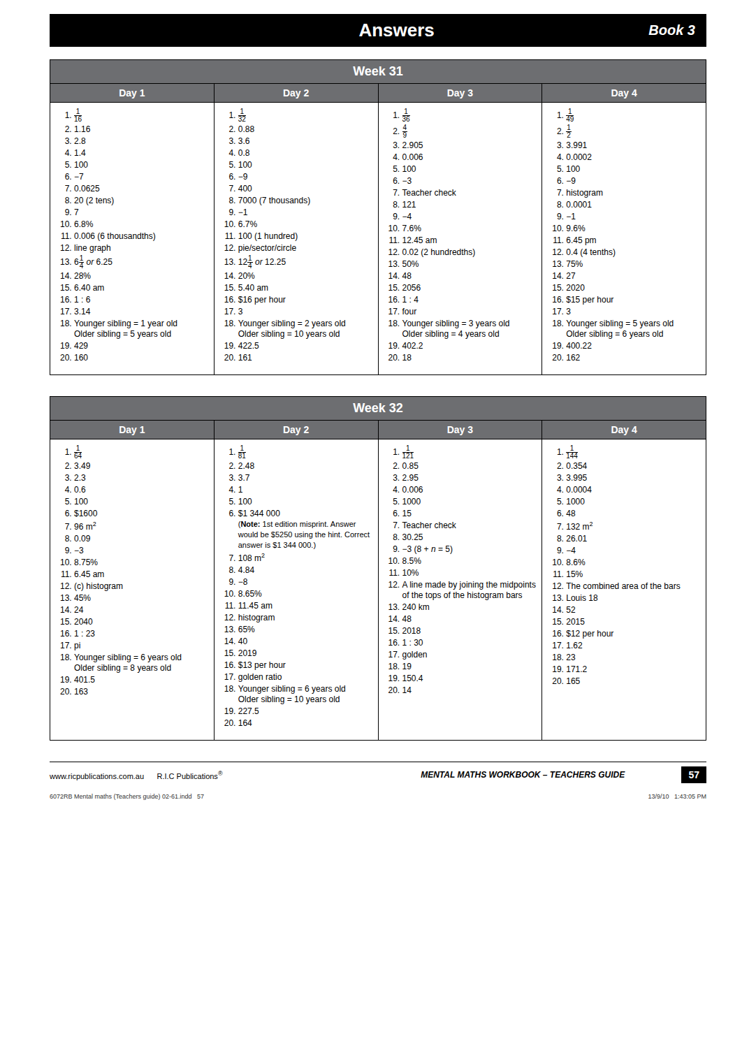Answers
Book 3
Week 31
| Day 1 | Day 2 | Day 3 | Day 4 |
| --- | --- | --- | --- |
| 1 16 1.16 2.8 1.4 100 −7 0.0625 20 (2 tens) 7 6.8% 0.006 (6 thousandths) line graph 6 1 4 or 6.25 28% 6.40 am 1 : 6 3.14 Younger sibling = 1 year old Older sibling = 5 years old 429 160 | 1 32 0.88 3.6 0.8 100 −9 400 7000 (7 thousands) −1 6.7% 100 (1 hundred) pie/sector/circle 12 1 4 or 12.25 20% 5.40 am $16 per hour 3 Younger sibling = 2 years old Older sibling = 10 years old 422.5 161 | 1 36 4 9 2.905 0.006 100 −3 Teacher check 121 −4 7.6% 12.45 am 0.02 (2 hundredths) 50% 48 2056 1 : 4 four Younger sibling = 3 years old Older sibling = 4 years old 402.2 18 | 1 49 1 2 3.991 0.0002 100 −9 histogram 0.0001 −1 9.6% 6.45 pm 0.4 (4 tenths) 75% 27 2020 $15 per hour 3 Younger sibling = 5 years old Older sibling = 6 years old 400.22 162 |
Week 32
| Day 1 | Day 2 | Day 3 | Day 4 |
| --- | --- | --- | --- |
| 1 64 3.49 2.3 0.6 100 $1600 96 m 2 0.09 −3 8.75% 6.45 am (c) histogram 45% 24 2040 1 : 23 pi Younger sibling = 6 years old Older sibling = 8 years old 401.5 163 | 1 81 2.48 3.7 1 100 $1 344 000 ( Note: 1st edition misprint. Answer would be $5250 using the hint. Correct answer is $1 344 000.) 108 m 2 4.84 −8 8.65% 11.45 am histogram 65% 40 2019 $13 per hour golden ratio Younger sibling = 6 years old Older sibling = 10 years old 227.5 164 | 1 121 0.85 2.95 0.006 1000 15 Teacher check 30.25 −3 (8 + n = 5) 8.5% 10% A line made by joining the midpoints of the tops of the histogram bars 240 km 48 2018 1 : 30 golden 19 150.4 14 | 1 144 0.354 3.995 0.0004 1000 48 132 m 2 26.01 −4 8.6% 15% The combined area of the bars Louis 18 52 2015 $12 per hour 1.62 23 171.2 165 |
www.ricpublications.com.au R.I.C Publications®
MENTAL MATHS WORKBOOK – TEACHERS GUIDE
57
6072RB Mental maths (Teachers guide) 02-61.indd 57 13/9/10 1:43:05 PM